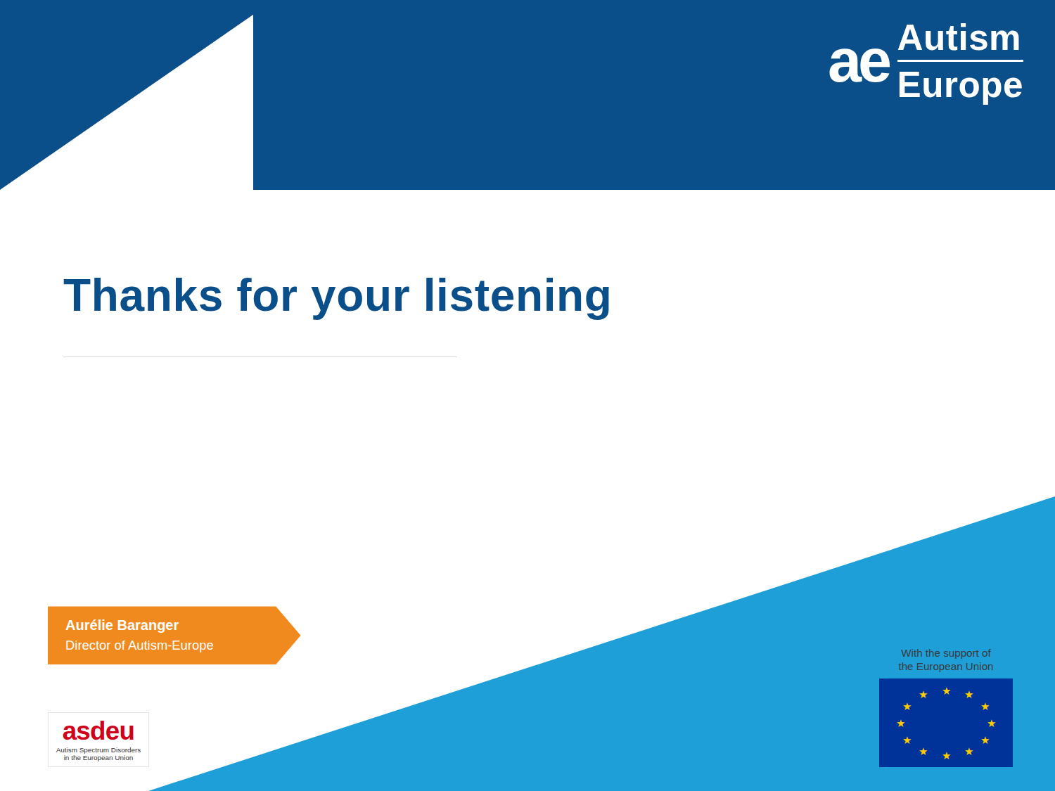ae Autism Europe
Thanks for your listening
Aurélie Baranger
Director of Autism-Europe
asdeu
Autism Spectrum Disorders
in the European Union
With the support of
the European Union
★ ★ ★ ★ ★ ★ ★ ★ ★ ★ ★ ★